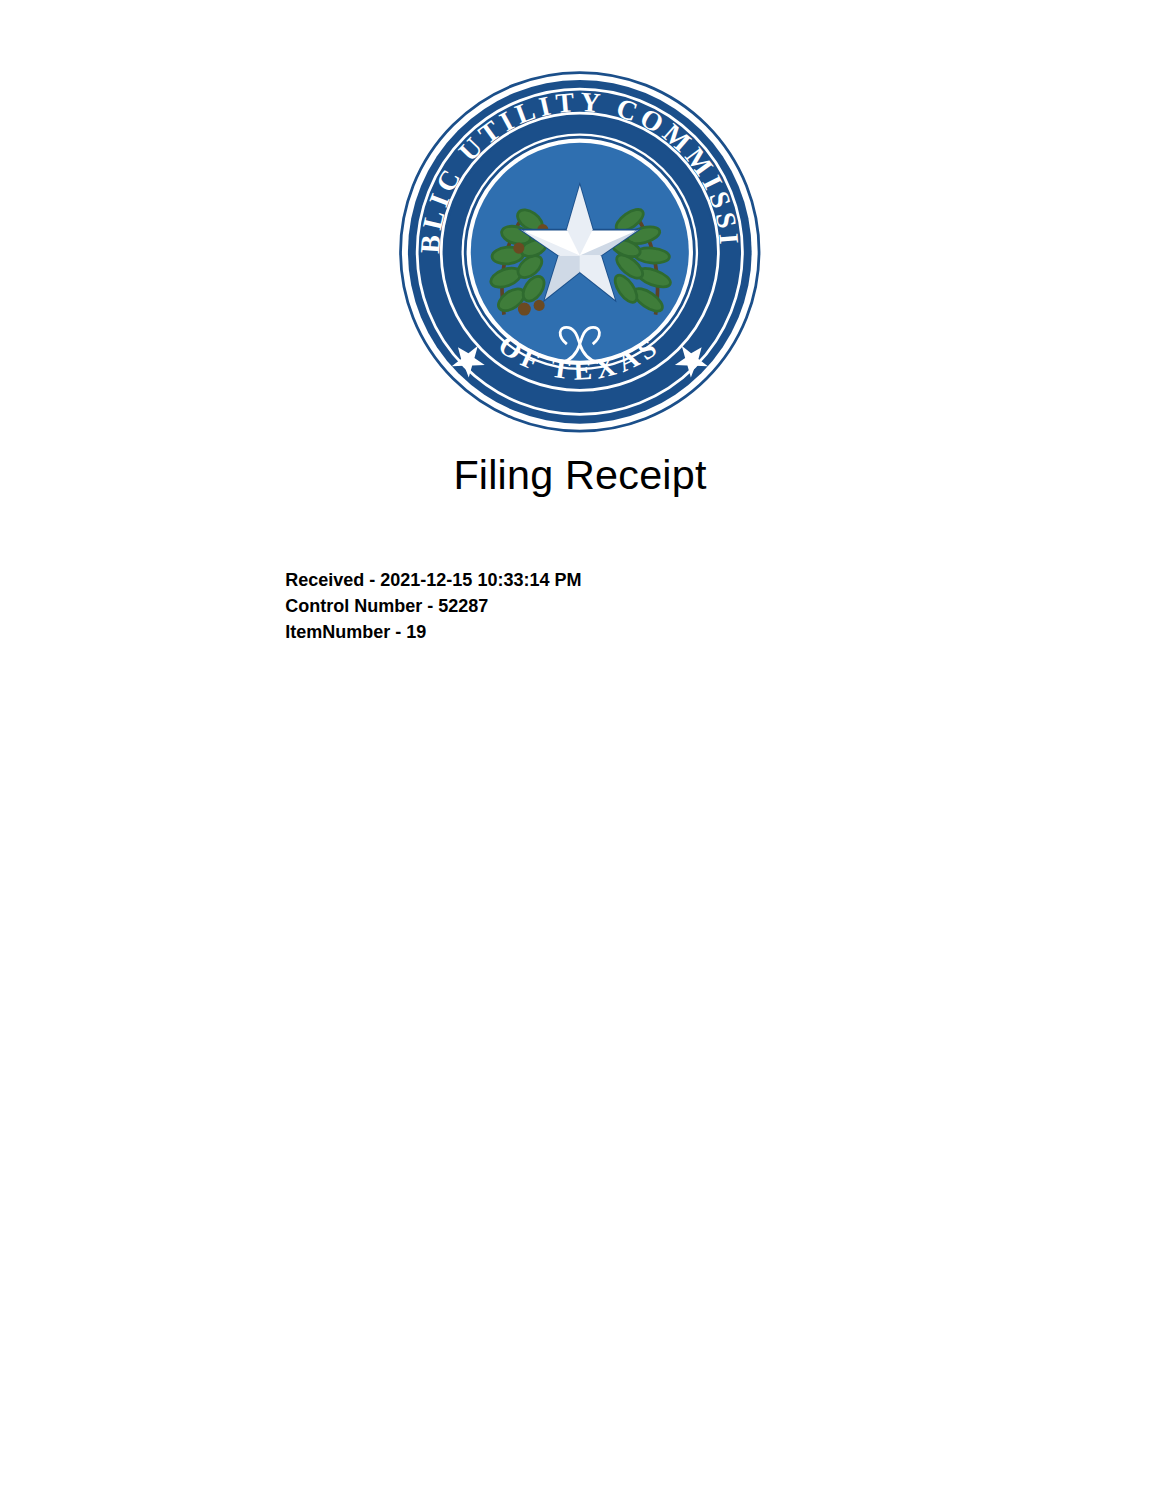PUBLIC UTILITY COMMISSION OF TEXAS
Filing Receipt
Received - 2021-12-15 10:33:14 PM
Control Number - 52287
ItemNumber - 19